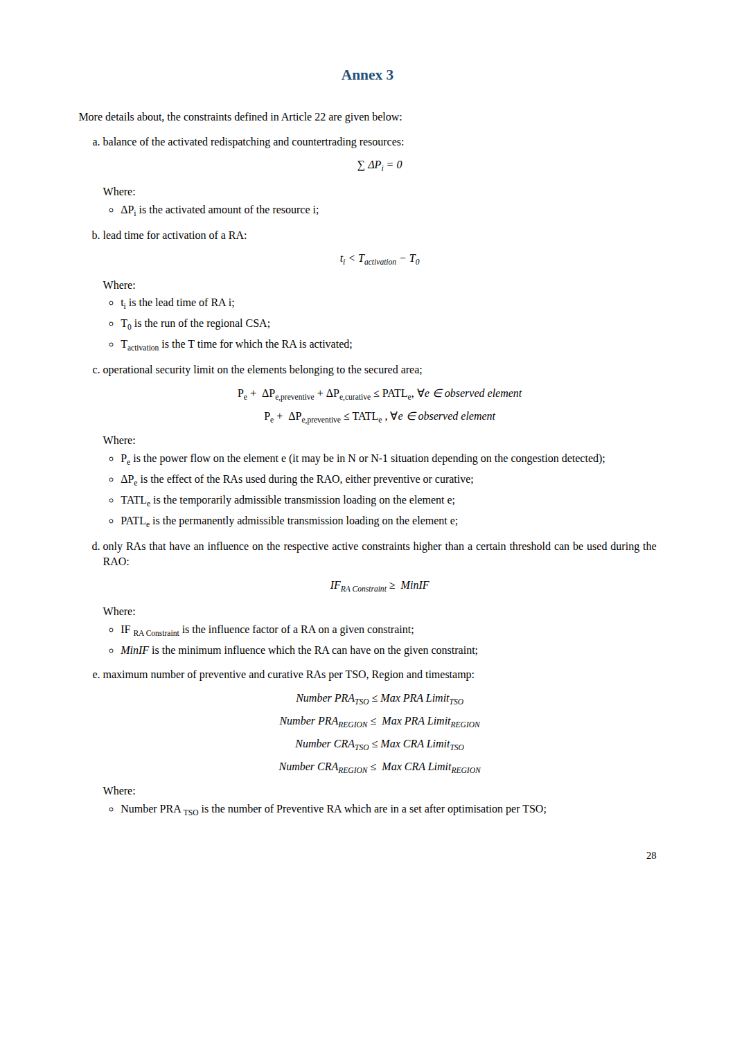Annex 3
More details about, the constraints defined in Article 22 are given below:
balance of the activated redispatching and countertrading resources:
∑ ΔPi = 0
Where:
ΔPi is the activated amount of the resource i;
lead time for activation of a RA:
ti < Tactivation − T0
Where:
ti is the lead time of RA i;
T0 is the run of the regional CSA;
Tactivation is the T time for which the RA is activated;
operational security limit on the elements belonging to the secured area;
Pe + ΔPe,preventive + ΔPe,curative ≤ PATLe, ∀e ∈ observed element
Pe + ΔPe,preventive ≤ TATLe , ∀e ∈ observed element
Where:
Pe is the power flow on the element e (it may be in N or N-1 situation depending on the congestion detected);
ΔPe is the effect of the RAs used during the RAO, either preventive or curative;
TATLe is the temporarily admissible transmission loading on the element e;
PATLe is the permanently admissible transmission loading on the element e;
only RAs that have an influence on the respective active constraints higher than a certain threshold can be used during the RAO:
IFRA Constraint ≥ MinIF
Where:
IF RA Constraint is the influence factor of a RA on a given constraint;
MinIF is the minimum influence which the RA can have on the given constraint;
maximum number of preventive and curative RAs per TSO, Region and timestamp:
Number PRATSO ≤ Max PRA LimitTSO
Number PRAREGION ≤ Max PRA LimitREGION
Number CRATSO ≤ Max CRA LimitTSO
Number CRAREGION ≤ Max CRA LimitREGION
Where:
Number PRA TSO is the number of Preventive RA which are in a set after optimisation per TSO;
28